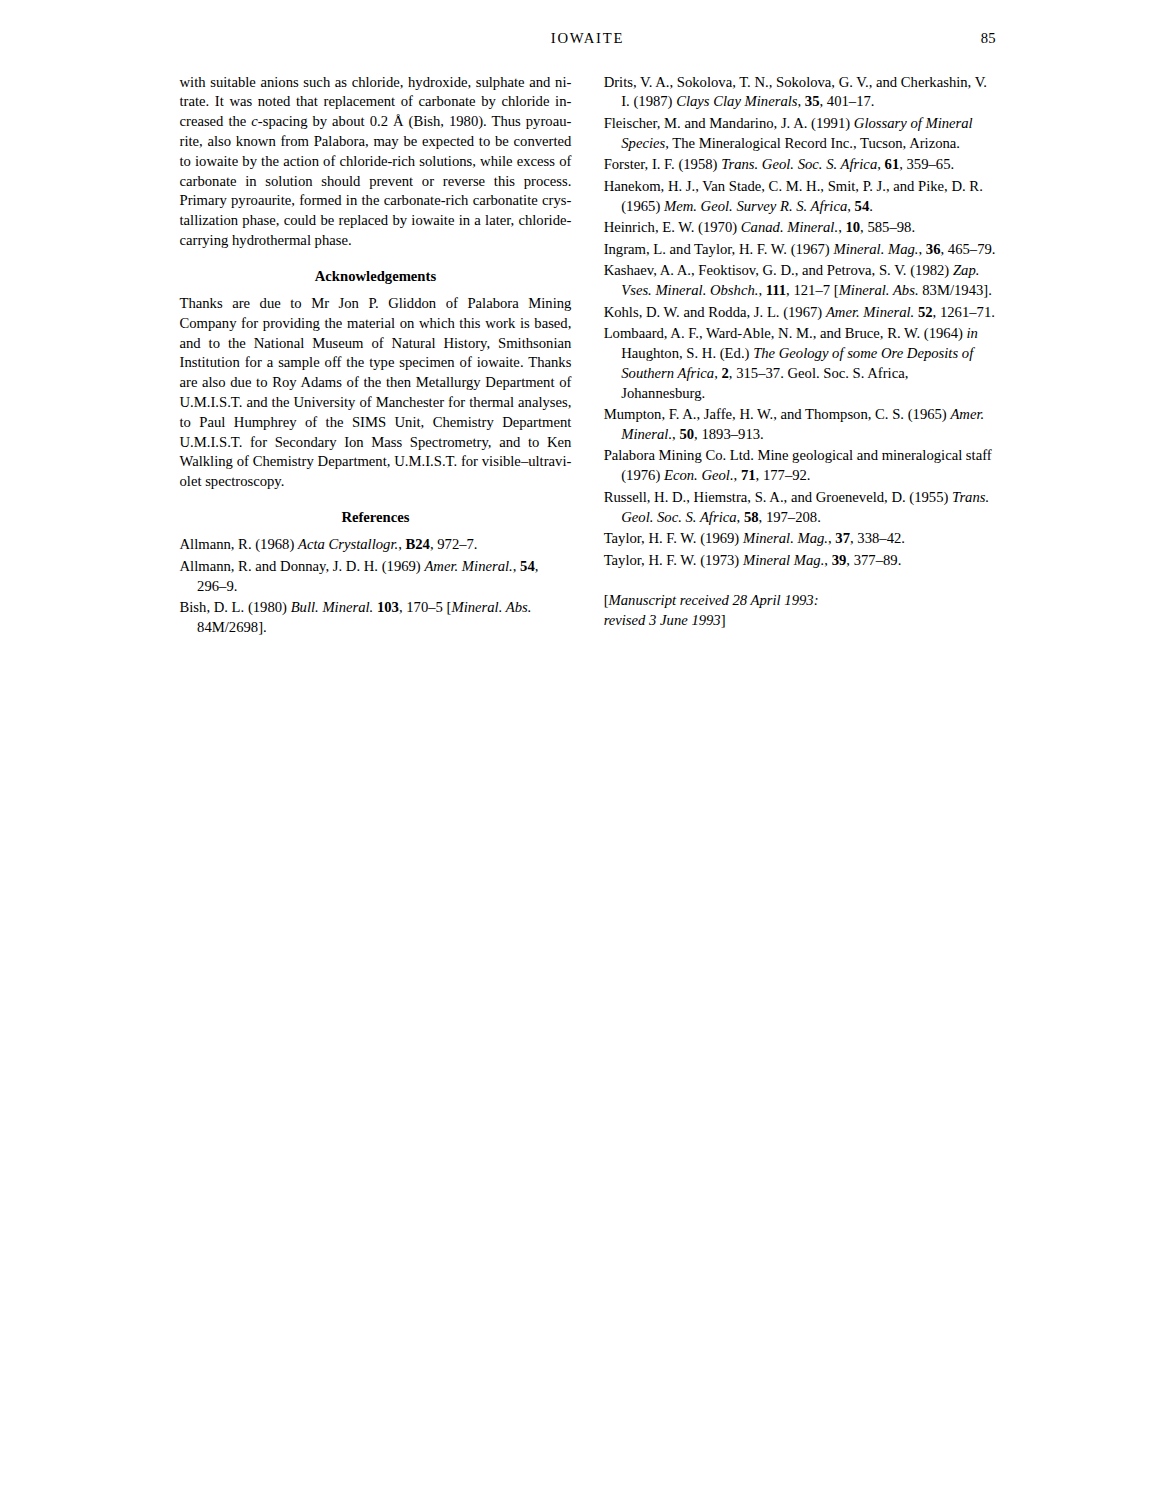Iowaite 85
with suitable anions such as chloride, hydroxide, sulphate and nitrate. It was noted that replacement of carbonate by chloride increased the c-spacing by about 0.2 Å (Bish, 1980). Thus pyroaurite, also known from Palabora, may be expected to be converted to iowaite by the action of chloride-rich solutions, while excess of carbonate in solution should prevent or reverse this process. Primary pyroaurite, formed in the carbonate-rich carbonatite crystallization phase, could be replaced by iowaite in a later, chloride-carrying hydrothermal phase.
Acknowledgements
Thanks are due to Mr Jon P. Gliddon of Palabora Mining Company for providing the material on which this work is based, and to the National Museum of Natural History, Smithsonian Institution for a sample off the type specimen of iowaite. Thanks are also due to Roy Adams of the then Metallurgy Department of U.M.I.S.T. and the University of Manchester for thermal analyses, to Paul Humphrey of the SIMS Unit, Chemistry Department U.M.I.S.T. for Secondary Ion Mass Spectrometry, and to Ken Walkling of Chemistry Department, U.M.I.S.T. for visible–ultraviolet spectroscopy.
References
Allmann, R. (1968) Acta Crystallogr., B24, 972–7.
Allmann, R. and Donnay, J. D. H. (1969) Amer. Mineral., 54, 296–9.
Bish, D. L. (1980) Bull. Mineral. 103, 170–5 [Mineral. Abs. 84M/2698].
Drits, V. A., Sokolova, T. N., Sokolova, G. V., and Cherkashin, V. I. (1987) Clays Clay Minerals, 35, 401–17.
Fleischer, M. and Mandarino, J. A. (1991) Glossary of Mineral Species, The Mineralogical Record Inc., Tucson, Arizona.
Forster, I. F. (1958) Trans. Geol. Soc. S. Africa, 61, 359–65.
Hanekom, H. J., Van Stade, C. M. H., Smit, P. J., and Pike, D. R. (1965) Mem. Geol. Survey R. S. Africa, 54.
Heinrich, E. W. (1970) Canad. Mineral., 10, 585–98.
Ingram, L. and Taylor, H. F. W. (1967) Mineral. Mag., 36, 465–79.
Kashaev, A. A., Feoktisov, G. D., and Petrova, S. V. (1982) Zap. Vses. Mineral. Obshch., 111, 121–7 [Mineral. Abs. 83M/1943].
Kohls, D. W. and Rodda, J. L. (1967) Amer. Mineral. 52, 1261–71.
Lombaard, A. F., Ward-Able, N. M., and Bruce, R. W. (1964) in Haughton, S. H. (Ed.) The Geology of some Ore Deposits of Southern Africa, 2, 315–37. Geol. Soc. S. Africa, Johannesburg.
Mumpton, F. A., Jaffe, H. W., and Thompson, C. S. (1965) Amer. Mineral., 50, 1893–913.
Palabora Mining Co. Ltd. Mine geological and mineralogical staff (1976) Econ. Geol., 71, 177–92.
Russell, H. D., Hiemstra, S. A., and Groeneveld, D. (1955) Trans. Geol. Soc. S. Africa, 58, 197–208.
Taylor, H. F. W. (1969) Mineral. Mag., 37, 338–42.
Taylor, H. F. W. (1973) Mineral Mag., 39, 377–89.
[Manuscript received 28 April 1993:
revised 3 June 1993]